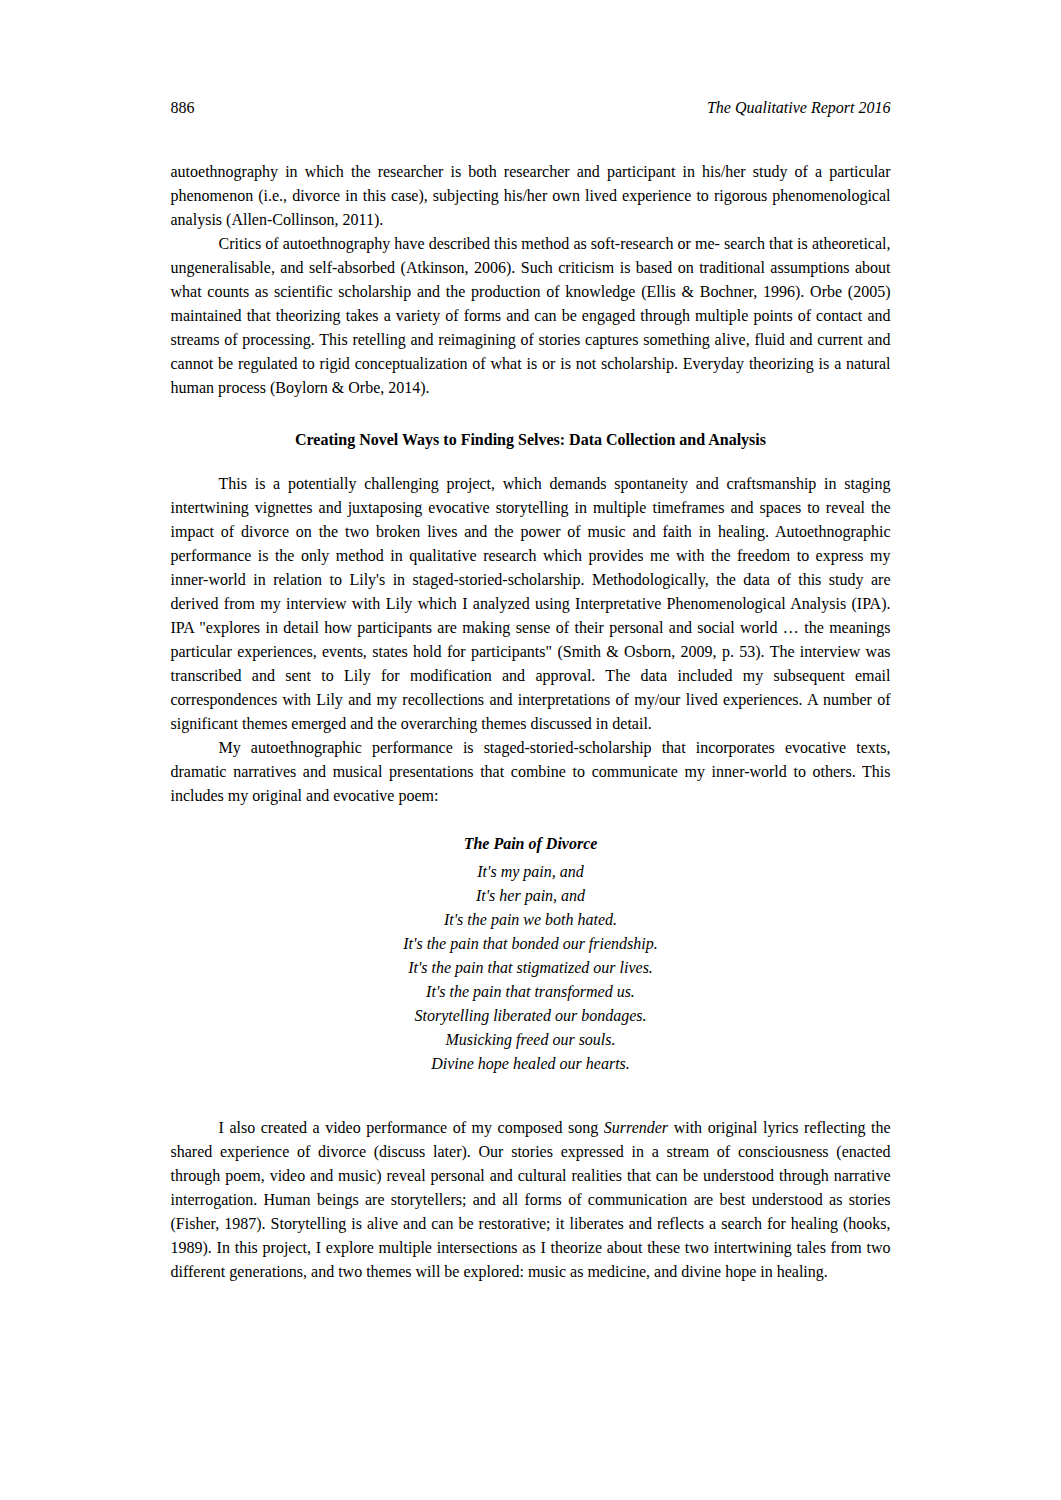886 The Qualitative Report 2016
autoethnography in which the researcher is both researcher and participant in his/her study of a particular phenomenon (i.e., divorce in this case), subjecting his/her own lived experience to rigorous phenomenological analysis (Allen-Collinson, 2011).
Critics of autoethnography have described this method as soft-research or me- search that is atheoretical, ungeneralisable, and self-absorbed (Atkinson, 2006). Such criticism is based on traditional assumptions about what counts as scientific scholarship and the production of knowledge (Ellis & Bochner, 1996). Orbe (2005) maintained that theorizing takes a variety of forms and can be engaged through multiple points of contact and streams of processing. This retelling and reimagining of stories captures something alive, fluid and current and cannot be regulated to rigid conceptualization of what is or is not scholarship. Everyday theorizing is a natural human process (Boylorn & Orbe, 2014).
Creating Novel Ways to Finding Selves: Data Collection and Analysis
This is a potentially challenging project, which demands spontaneity and craftsmanship in staging intertwining vignettes and juxtaposing evocative storytelling in multiple timeframes and spaces to reveal the impact of divorce on the two broken lives and the power of music and faith in healing. Autoethnographic performance is the only method in qualitative research which provides me with the freedom to express my inner-world in relation to Lily's in staged-storied-scholarship. Methodologically, the data of this study are derived from my interview with Lily which I analyzed using Interpretative Phenomenological Analysis (IPA). IPA "explores in detail how participants are making sense of their personal and social world … the meanings particular experiences, events, states hold for participants" (Smith & Osborn, 2009, p. 53). The interview was transcribed and sent to Lily for modification and approval. The data included my subsequent email correspondences with Lily and my recollections and interpretations of my/our lived experiences. A number of significant themes emerged and the overarching themes discussed in detail.
My autoethnographic performance is staged-storied-scholarship that incorporates evocative texts, dramatic narratives and musical presentations that combine to communicate my inner-world to others. This includes my original and evocative poem:
The Pain of Divorce
It's my pain, and
It's her pain, and
It's the pain we both hated.
It's the pain that bonded our friendship.
It's the pain that stigmatized our lives.
It's the pain that transformed us.
Storytelling liberated our bondages.
Musicking freed our souls.
Divine hope healed our hearts.
I also created a video performance of my composed song Surrender with original lyrics reflecting the shared experience of divorce (discuss later). Our stories expressed in a stream of consciousness (enacted through poem, video and music) reveal personal and cultural realities that can be understood through narrative interrogation. Human beings are storytellers; and all forms of communication are best understood as stories (Fisher, 1987). Storytelling is alive and can be restorative; it liberates and reflects a search for healing (hooks, 1989). In this project, I explore multiple intersections as I theorize about these two intertwining tales from two different generations, and two themes will be explored: music as medicine, and divine hope in healing.